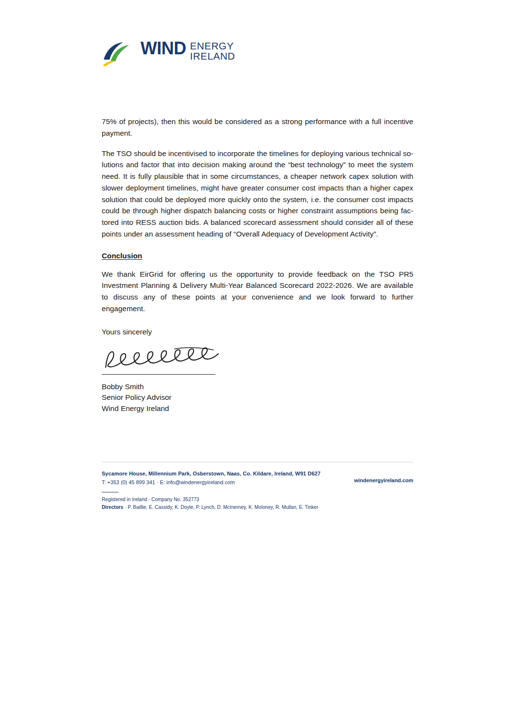WIND
ENERGY IRELAND
75% of projects), then this would be considered as a strong performance with a full incentive payment.
The TSO should be incentivised to incorporate the timelines for deploying various technical solutions and factor that into decision making around the “best technology” to meet the system need. It is fully plausible that in some circumstances, a cheaper network capex solution with slower deployment timelines, might have greater consumer cost impacts than a higher capex solution that could be deployed more quickly onto the system, i.e. the consumer cost impacts could be through higher dispatch balancing costs or higher constraint assumptions being factored into RESS auction bids. A balanced scorecard assessment should consider all of these points under an assessment heading of “Overall Adequacy of Development Activity”.
Conclusion
We thank EirGrid for offering us the opportunity to provide feedback on the TSO PR5 Investment Planning & Delivery Multi-Year Balanced Scorecard 2022-2026. We are available to discuss any of these points at your convenience and we look forward to further engagement.
Yours sincerely
Bobby Smith
Senior Policy Advisor
Wind Energy Ireland
Sycamore House, Millennium Park, Osberstown, Naas, Co. Kildare, Ireland, W91 D627
T: +353 (0) 45 899 341 · E: info@windenergyireland.com
windenergyireland.com
Registered in Ireland · Company No. 352773
Directors · P. Baillie, E. Cassidy, K. Doyle, P. Lynch, D. McInerney, K. Moloney, R. Mullan, E. Tinker